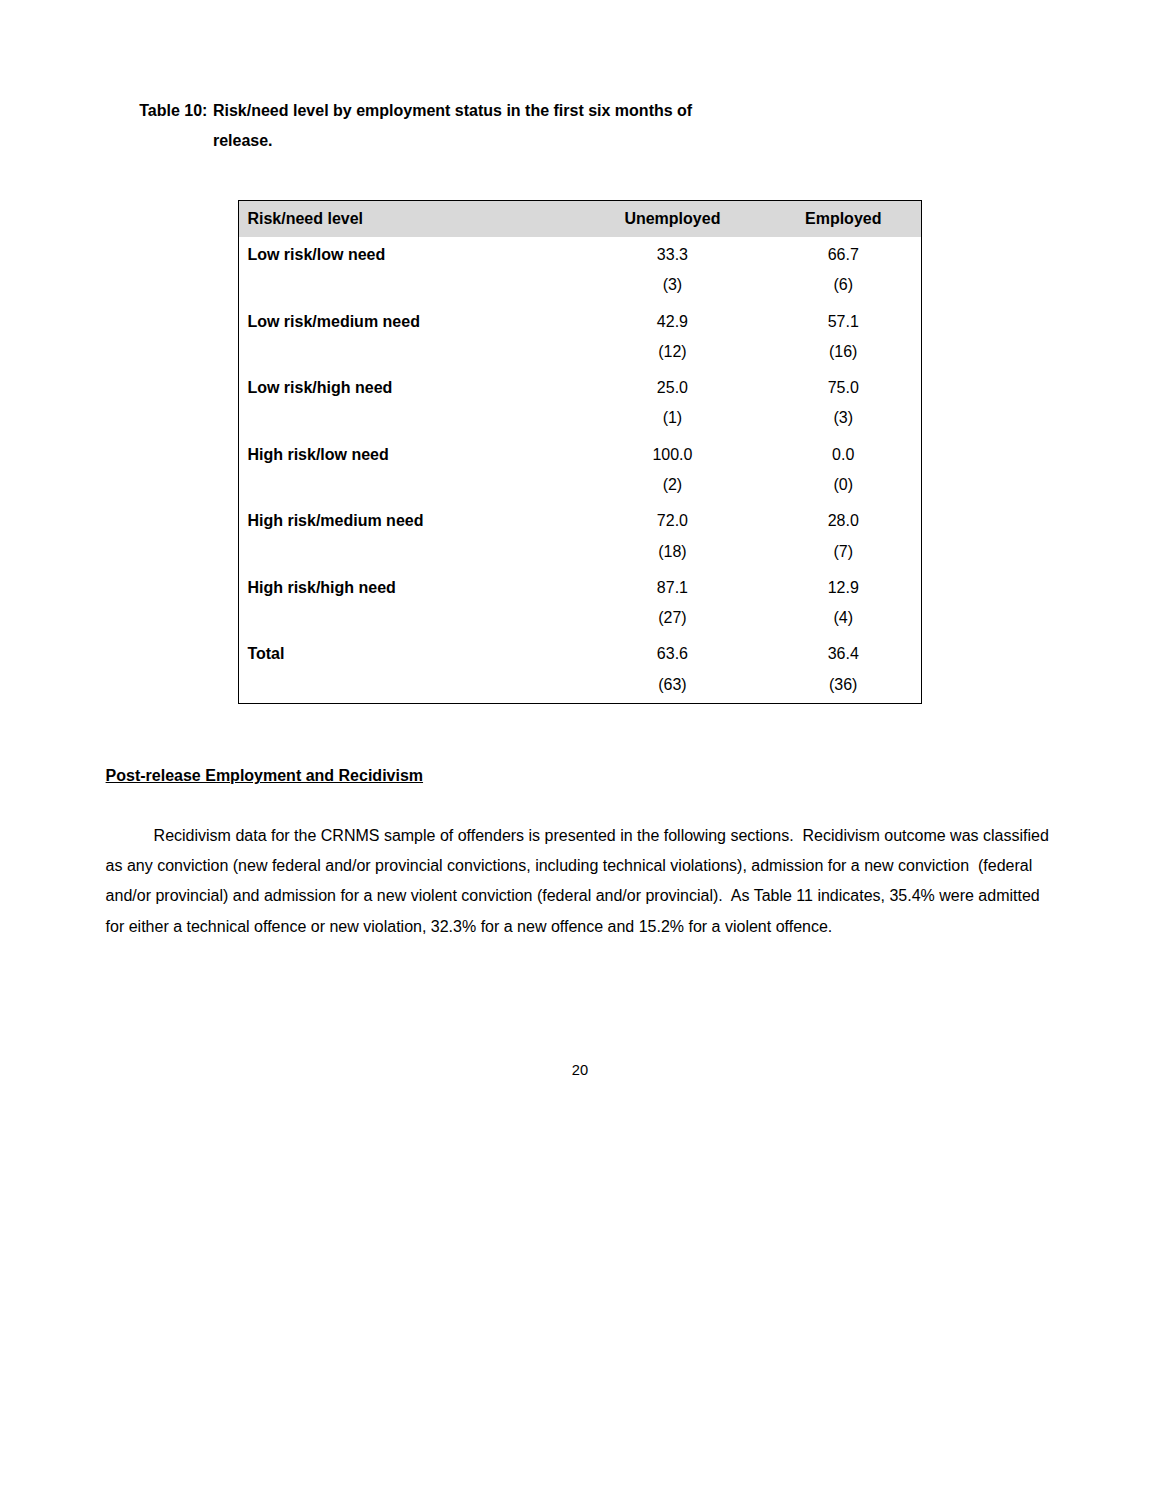Table 10: Risk/need level by employment status in the first six months of release.
| Risk/need level | Unemployed | Employed |
| --- | --- | --- |
| Low risk/low need | 33.3 (3) | 66.7 (6) |
| Low risk/medium need | 42.9 (12) | 57.1 (16) |
| Low risk/high need | 25.0 (1) | 75.0 (3) |
| High risk/low need | 100.0 (2) | 0.0 (0) |
| High risk/medium need | 72.0 (18) | 28.0 (7) |
| High risk/high need | 87.1 (27) | 12.9 (4) |
| Total | 63.6 (63) | 36.4 (36) |
Post-release Employment and Recidivism
Recidivism data for the CRNMS sample of offenders is presented in the following sections. Recidivism outcome was classified as any conviction (new federal and/or provincial convictions, including technical violations), admission for a new conviction (federal and/or provincial) and admission for a new violent conviction (federal and/or provincial). As Table 11 indicates, 35.4% were admitted for either a technical offence or new violation, 32.3% for a new offence and 15.2% for a violent offence.
20